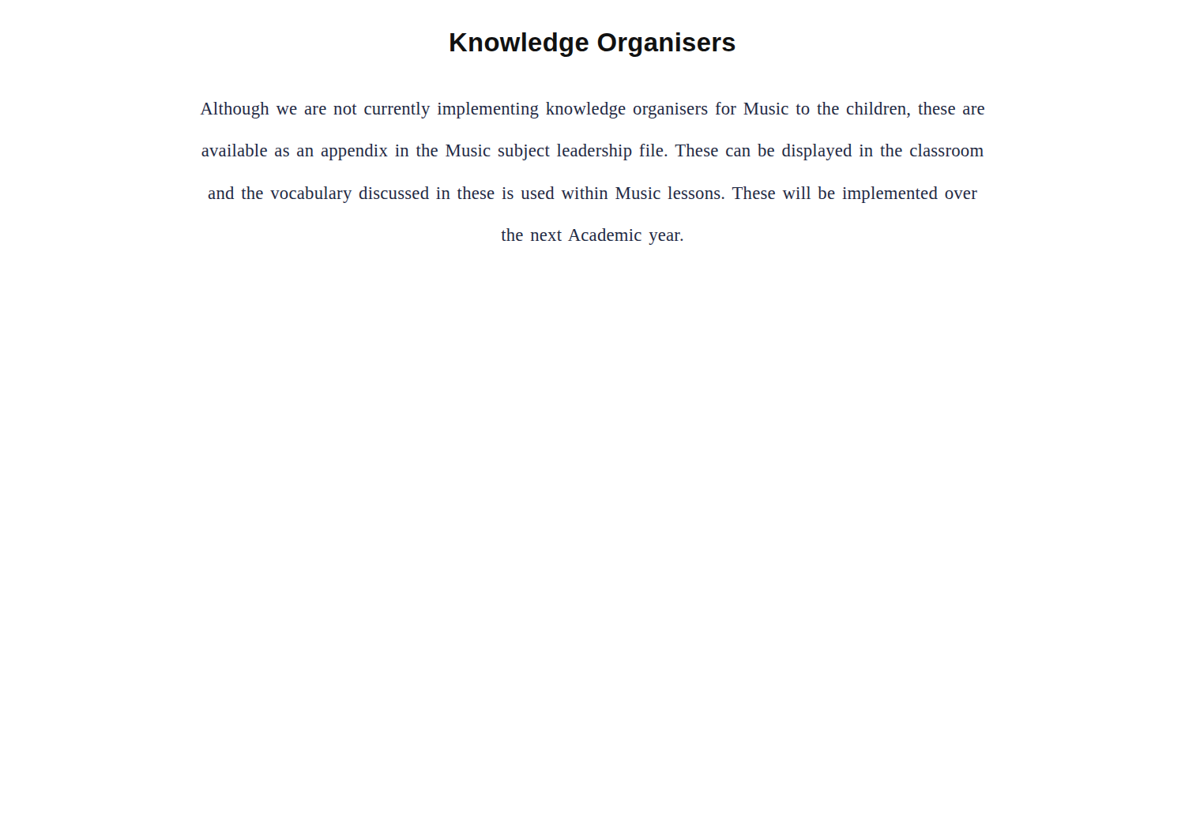Knowledge Organisers
Although we are not currently implementing knowledge organisers for Music to the children, these are available as an appendix in the Music subject leadership file. These can be displayed in the classroom and the vocabulary discussed in these is used within Music lessons. These will be implemented over the next Academic year.